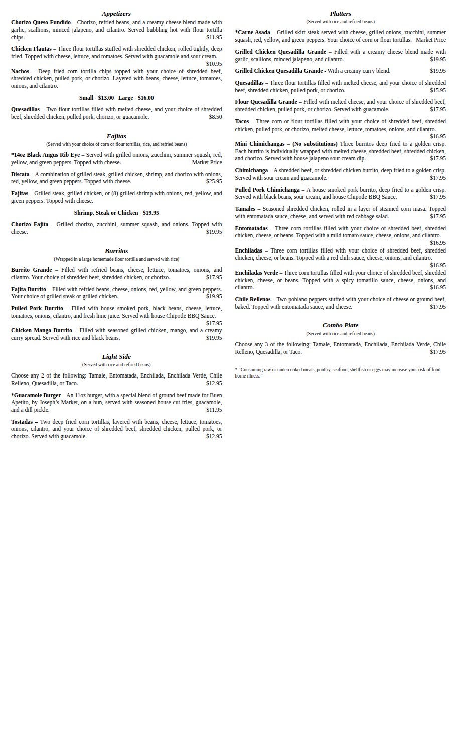Appetizers
Chorizo Queso Fundido – Chorizo, refried beans, and a creamy cheese blend made with garlic, scallions, minced jalapeno, and cilantro. Served bubbling hot with flour tortilla chips. $11.95
Chicken Flautas – Three flour tortillas stuffed with shredded chicken, rolled tightly, deep fried. Topped with cheese, lettuce, and tomatoes. Served with guacamole and sour cream. $10.95
Nachos – Deep fried corn tortilla chips topped with your choice of shredded beef, shredded chicken, pulled pork, or chorizo. Layered with beans, cheese, lettuce, tomatoes, onions, and cilantro.
Small - $13.00 Large - $16.00
Quesadillas – Two flour tortillas filled with melted cheese, and your choice of shredded beef, shredded chicken, pulled pork, chorizo, or guacamole. $8.50
Fajitas
(Served with your choice of corn or flour tortillas, rice, and refried beans)
*14oz Black Angus Rib Eye – Served with grilled onions, zucchini, summer squash, red, yellow, and green peppers. Topped with cheese. Market Price
Discata – A combination of grilled steak, grilled chicken, shrimp, and chorizo with onions, red, yellow, and green peppers. Topped with cheese. $25.95
Fajitas – Grilled steak, grilled chicken, or (8) grilled shrimp with onions, red, yellow, and green peppers. Topped with cheese.
Shrimp, Steak or Chicken - $19.95
Chorizo Fajita – Grilled chorizo, zucchini, summer squash, and onions. Topped with cheese. $19.95
Burritos
(Wrapped in a large homemade flour tortilla and served with rice)
Burrito Grande – Filled with refried beans, cheese, lettuce, tomatoes, onions, and cilantro. Your choice of shredded beef, shredded chicken, or chorizo. $17.95
Fajita Burrito – Filled with refried beans, cheese, onions, red, yellow, and green peppers. Your choice of grilled steak or grilled chicken. $19.95
Pulled Pork Burrito – Filled with house smoked pork, black beans, cheese, lettuce, tomatoes, onions, cilantro, and fresh lime juice. Served with house Chipotle BBQ Sauce. $17.95
Chicken Mango Burrito – Filled with seasoned grilled chicken, mango, and a creamy curry spread. Served with rice and black beans. $19.95
Light Side
(Served with rice and refried beans)
Choose any 2 of the following: Tamale, Entomatada, Enchilada, Enchilada Verde, Chile Relleno, Quesadilla, or Taco. $12.95
*Guacamole Burger – An 11oz burger, with a special blend of ground beef made for Buen Apetito, by Joseph’s Market, on a bun, served with seasoned house cut fries, guacamole, and a dill pickle. $11.95
Tostadas – Two deep fried corn tortillas, layered with beans, cheese, lettuce, tomatoes, onions, cilantro, and your choice of shredded beef, shredded chicken, pulled pork, or chorizo. Served with guacamole. $12.95
Platters
(Served with rice and refried beans)
*Carne Asada – Grilled skirt steak served with cheese, grilled onions, zucchini, summer squash, red, yellow, and green peppers. Your choice of corn or flour tortillas. Market Price
Grilled Chicken Quesadilla Grande – Filled with a creamy cheese blend made with garlic, scallions, minced jalapeno, and cilantro. $19.95
Grilled Chicken Quesadilla Grande - With a creamy curry blend. $19.95
Quesadillas – Three flour tortillas filled with melted cheese, and your choice of shredded beef, shredded chicken, pulled pork, or chorizo. $15.95
Flour Quesadilla Grande – Filled with melted cheese, and your choice of shredded beef, shredded chicken, pulled pork, or chorizo. Served with guacamole. $17.95
Tacos – Three corn or flour tortillas filled with your choice of shredded beef, shredded chicken, pulled pork, or chorizo, melted cheese, lettuce, tomatoes, onions, and cilantro. $16.95
Mini Chimichangas – (No substitutions) Three burritos deep fried to a golden crisp. Each burrito is individually wrapped with melted cheese, shredded beef, shredded chicken, and chorizo. Served with house jalapeno sour cream dip. $17.95
Chimichanga – A shredded beef, or shredded chicken burrito, deep fried to a golden crisp. Served with sour cream and guacamole. $17.95
Pulled Pork Chimichanga – A house smoked pork burrito, deep fried to a golden crisp. Served with black beans, sour cream, and house Chipotle BBQ Sauce. $17.95
Tamales – Seasoned shredded chicken, rolled in a layer of steamed corn masa. Topped with entomatada sauce, cheese, and served with red cabbage salad. $17.95
Entomatadas – Three corn tortillas filled with your choice of shredded beef, shredded chicken, cheese, or beans. Topped with a mild tomato sauce, cheese, onions, and cilantro. $16.95
Enchiladas – Three corn tortillas filled with your choice of shredded beef, shredded chicken, cheese, or beans. Topped with a red chili sauce, cheese, onions, and cilantro. $16.95
Enchiladas Verde – Three corn tortillas filled with your choice of shredded beef, shredded chicken, cheese, or beans. Topped with a spicy tomatillo sauce, cheese, onions, and cilantro. $16.95
Chile Rellenos – Two poblano peppers stuffed with your choice of cheese or ground beef, baked. Topped with entomatada sauce, and cheese. $17.95
Combo Plate
(Served with rice and refried beans)
Choose any 3 of the following: Tamale, Entomatada, Enchilada, Enchilada Verde, Chile Relleno, Quesadilla, or Taco. $17.95
* “Consuming raw or undercooked meats, poultry, seafood, shellfish or eggs may increase your risk of food borne illness.”